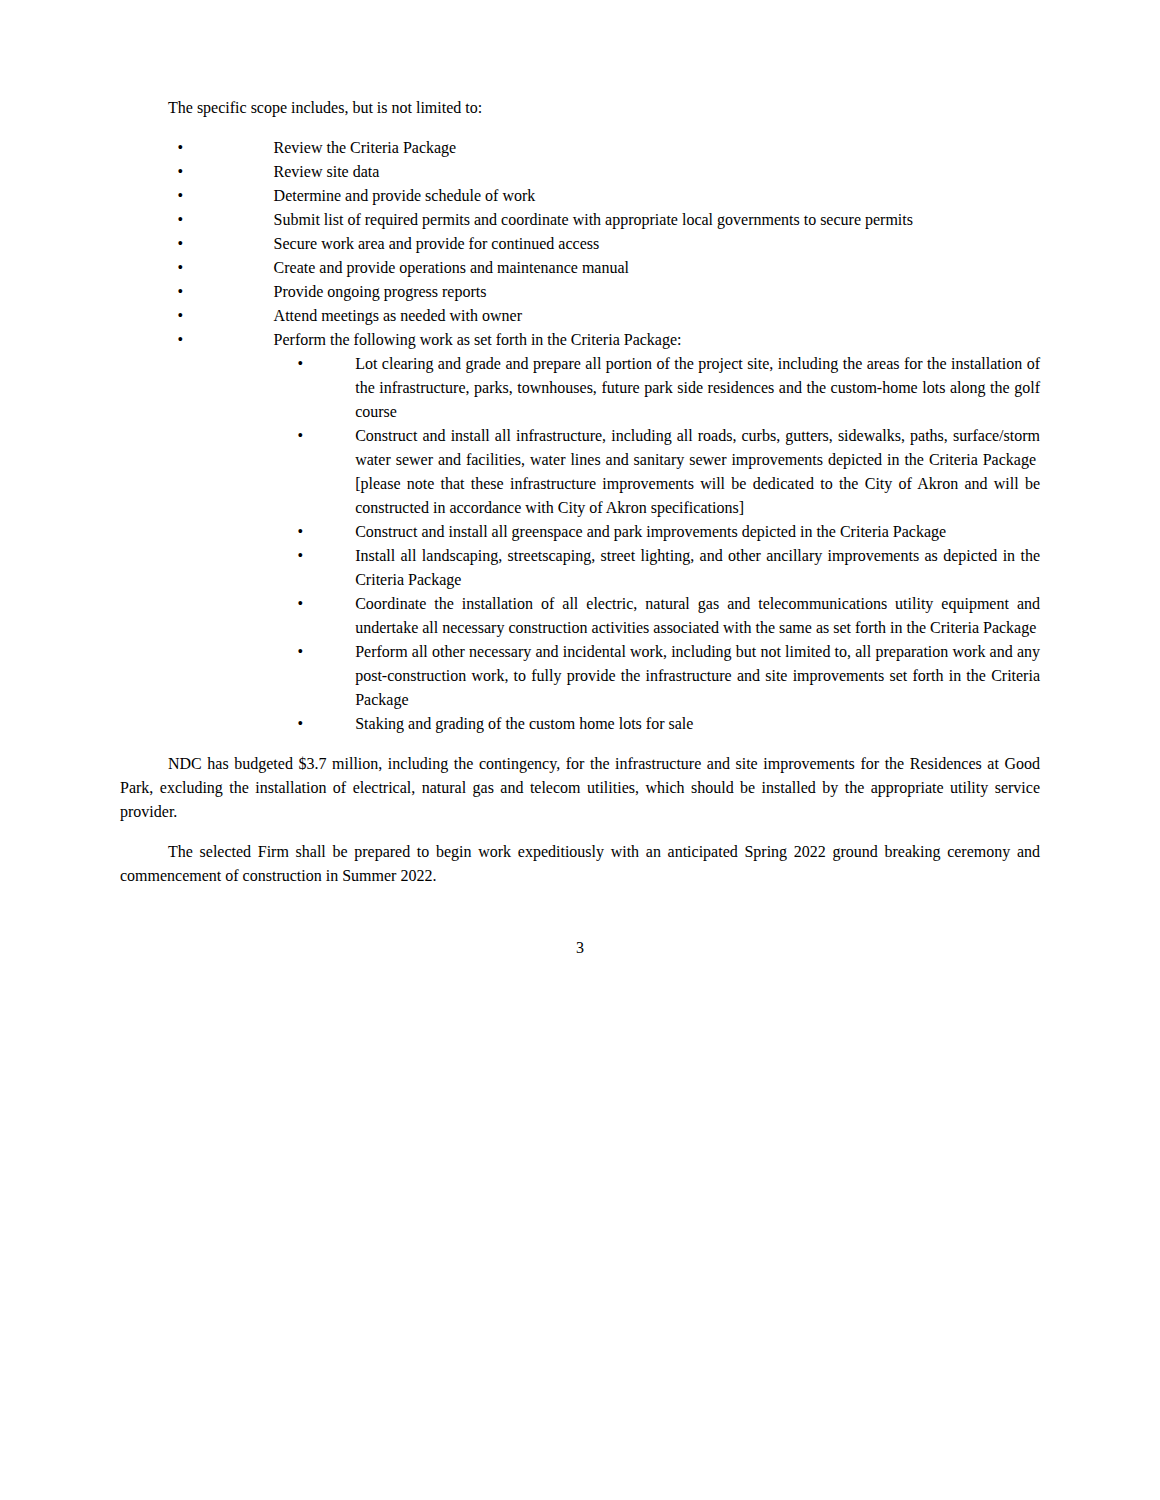The specific scope includes, but is not limited to:
Review the Criteria Package
Review site data
Determine and provide schedule of work
Submit list of required permits and coordinate with appropriate local governments to secure permits
Secure work area and provide for continued access
Create and provide operations and maintenance manual
Provide ongoing progress reports
Attend meetings as needed with owner
Perform the following work as set forth in the Criteria Package:
Lot clearing and grade and prepare all portion of the project site, including the areas for the installation of the infrastructure, parks, townhouses, future park side residences and the custom-home lots along the golf course
Construct and install all infrastructure, including all roads, curbs, gutters, sidewalks, paths, surface/storm water sewer and facilities, water lines and sanitary sewer improvements depicted in the Criteria Package [please note that these infrastructure improvements will be dedicated to the City of Akron and will be constructed in accordance with City of Akron specifications]
Construct and install all greenspace and park improvements depicted in the Criteria Package
Install all landscaping, streetscaping, street lighting, and other ancillary improvements as depicted in the Criteria Package
Coordinate the installation of all electric, natural gas and telecommunications utility equipment and undertake all necessary construction activities associated with the same as set forth in the Criteria Package
Perform all other necessary and incidental work, including but not limited to, all preparation work and any post-construction work, to fully provide the infrastructure and site improvements set forth in the Criteria Package
Staking and grading of the custom home lots for sale
NDC has budgeted $3.7 million, including the contingency, for the infrastructure and site improvements for the Residences at Good Park, excluding the installation of electrical, natural gas and telecom utilities, which should be installed by the appropriate utility service provider.
The selected Firm shall be prepared to begin work expeditiously with an anticipated Spring 2022 ground breaking ceremony and commencement of construction in Summer 2022.
3